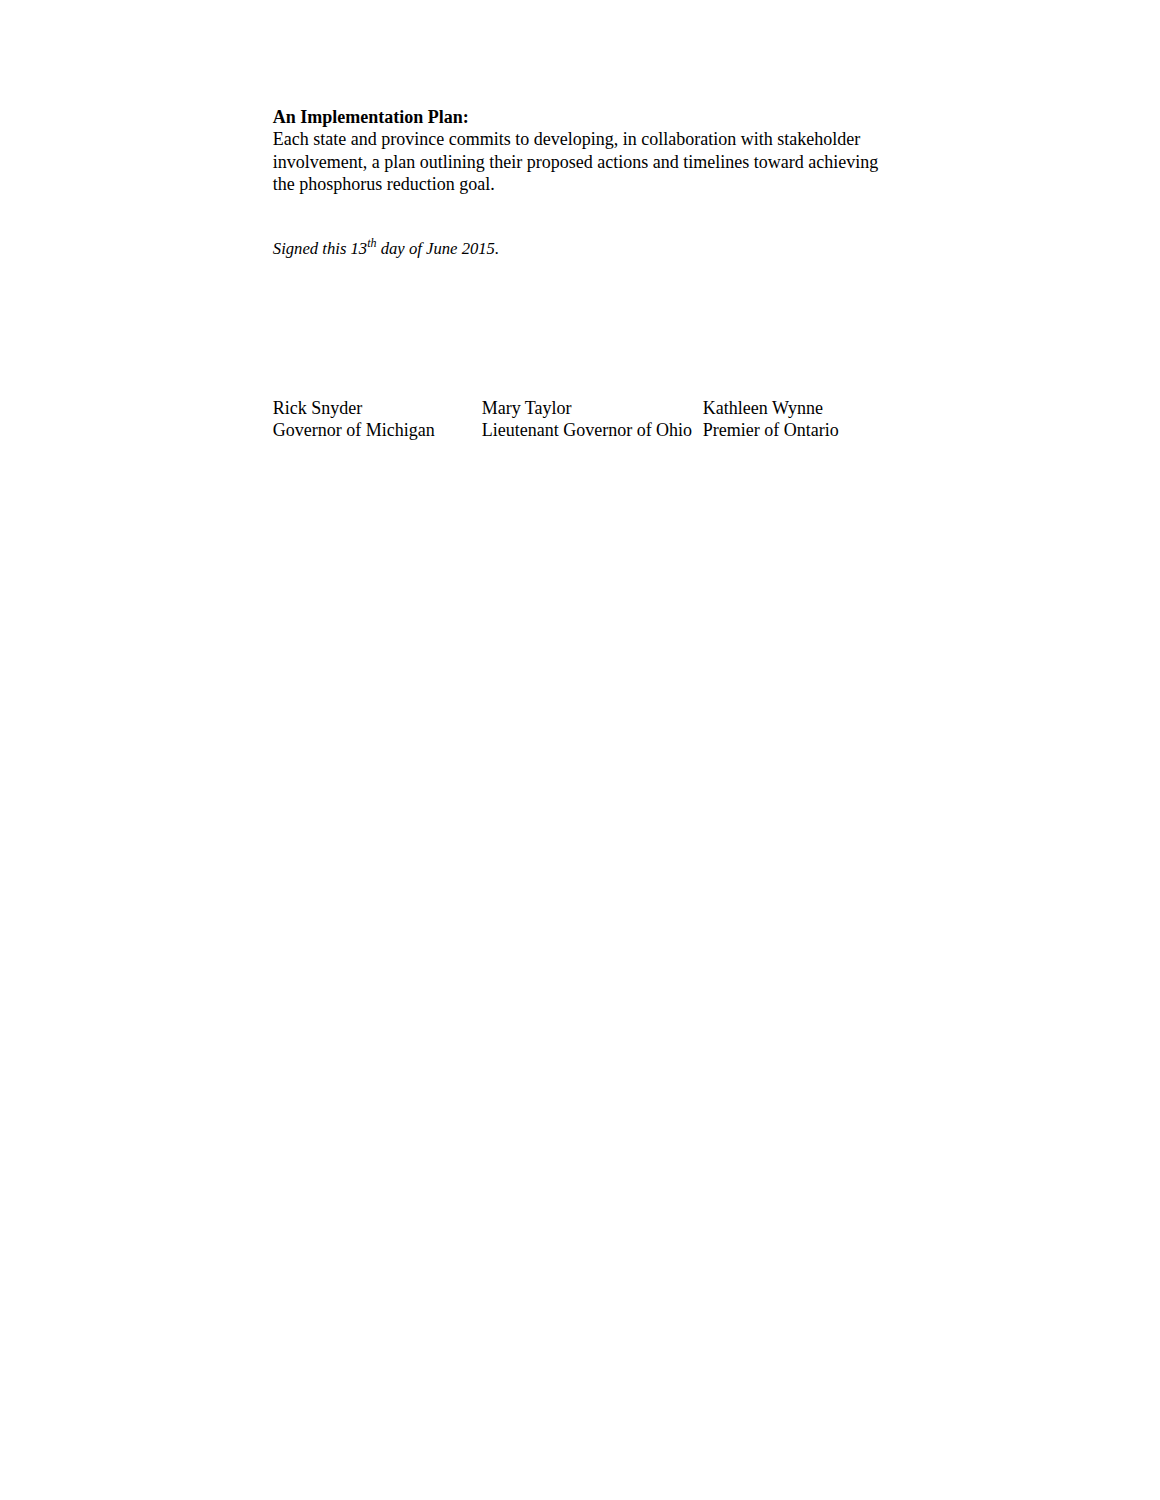An Implementation Plan:
Each state and province commits to developing, in collaboration with stakeholder involvement, a plan outlining their proposed actions and timelines toward achieving the phosphorus reduction goal.
Signed this 13th day of June 2015.
| Rick Snyder Governor of Michigan | Mary Taylor Lieutenant Governor of Ohio | Kathleen Wynne Premier of Ontario |